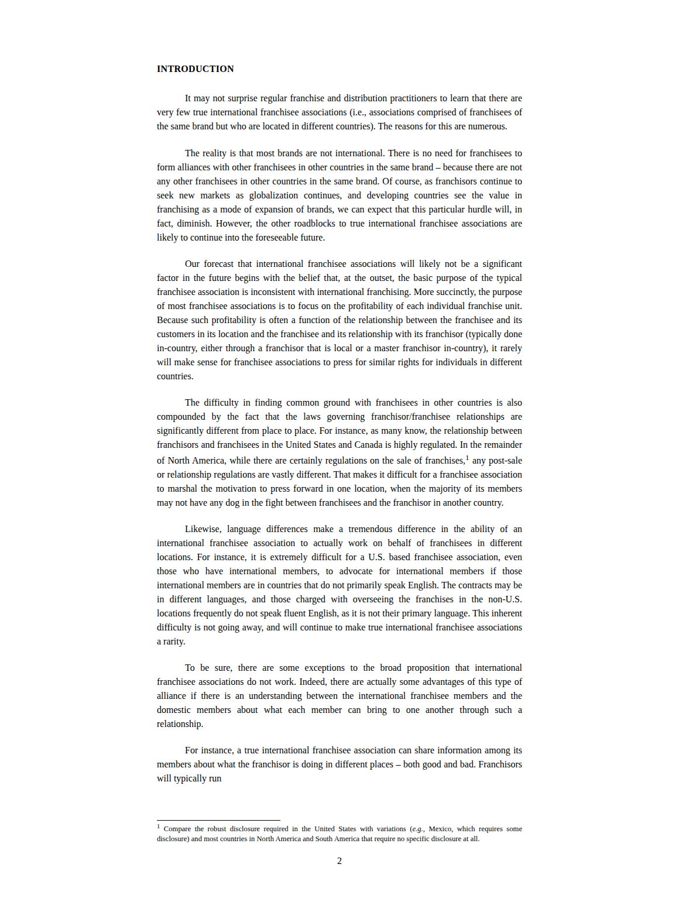INTRODUCTION
It may not surprise regular franchise and distribution practitioners to learn that there are very few true international franchisee associations (i.e., associations comprised of franchisees of the same brand but who are located in different countries). The reasons for this are numerous.
The reality is that most brands are not international. There is no need for franchisees to form alliances with other franchisees in other countries in the same brand – because there are not any other franchisees in other countries in the same brand. Of course, as franchisors continue to seek new markets as globalization continues, and developing countries see the value in franchising as a mode of expansion of brands, we can expect that this particular hurdle will, in fact, diminish. However, the other roadblocks to true international franchisee associations are likely to continue into the foreseeable future.
Our forecast that international franchisee associations will likely not be a significant factor in the future begins with the belief that, at the outset, the basic purpose of the typical franchisee association is inconsistent with international franchising. More succinctly, the purpose of most franchisee associations is to focus on the profitability of each individual franchise unit. Because such profitability is often a function of the relationship between the franchisee and its customers in its location and the franchisee and its relationship with its franchisor (typically done in-country, either through a franchisor that is local or a master franchisor in-country), it rarely will make sense for franchisee associations to press for similar rights for individuals in different countries.
The difficulty in finding common ground with franchisees in other countries is also compounded by the fact that the laws governing franchisor/franchisee relationships are significantly different from place to place. For instance, as many know, the relationship between franchisors and franchisees in the United States and Canada is highly regulated. In the remainder of North America, while there are certainly regulations on the sale of franchises,1 any post-sale or relationship regulations are vastly different. That makes it difficult for a franchisee association to marshal the motivation to press forward in one location, when the majority of its members may not have any dog in the fight between franchisees and the franchisor in another country.
Likewise, language differences make a tremendous difference in the ability of an international franchisee association to actually work on behalf of franchisees in different locations. For instance, it is extremely difficult for a U.S. based franchisee association, even those who have international members, to advocate for international members if those international members are in countries that do not primarily speak English. The contracts may be in different languages, and those charged with overseeing the franchises in the non-U.S. locations frequently do not speak fluent English, as it is not their primary language. This inherent difficulty is not going away, and will continue to make true international franchisee associations a rarity.
To be sure, there are some exceptions to the broad proposition that international franchisee associations do not work. Indeed, there are actually some advantages of this type of alliance if there is an understanding between the international franchisee members and the domestic members about what each member can bring to one another through such a relationship.
For instance, a true international franchisee association can share information among its members about what the franchisor is doing in different places – both good and bad. Franchisors will typically run
1 Compare the robust disclosure required in the United States with variations (e.g., Mexico, which requires some disclosure) and most countries in North America and South America that require no specific disclosure at all.
2